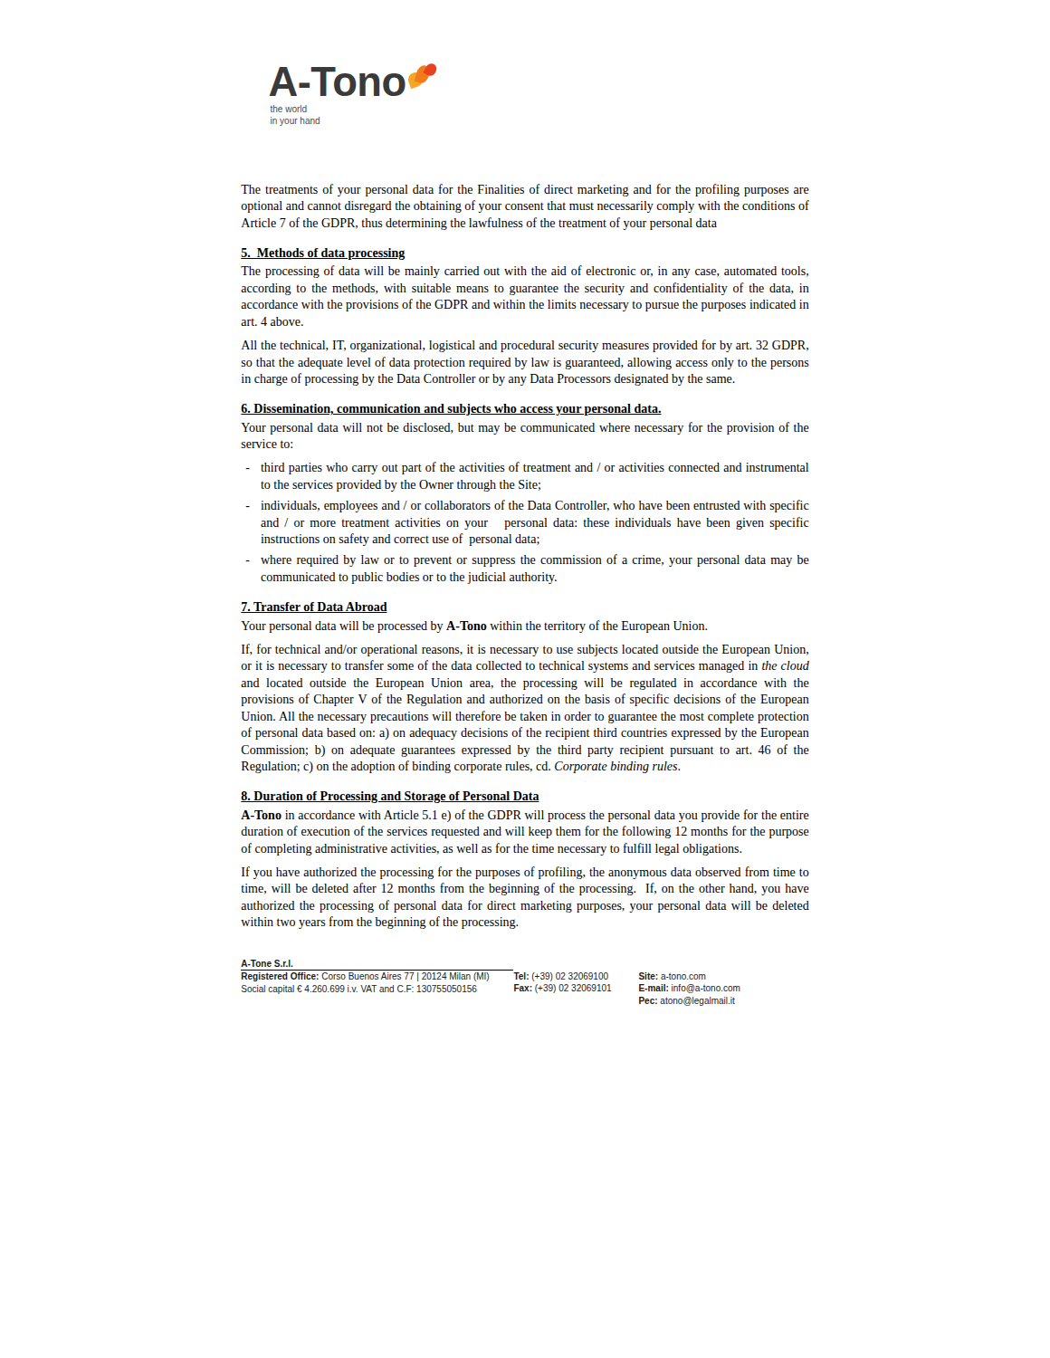A-Tono
the world
in your hand
The treatments of your personal data for the Finalities of direct marketing and for the profiling purposes are optional and cannot disregard the obtaining of your consent that must necessarily comply with the conditions of Article 7 of the GDPR, thus determining the lawfulness of the treatment of your personal data
5. Methods of data processing
The processing of data will be mainly carried out with the aid of electronic or, in any case, automated tools, according to the methods, with suitable means to guarantee the security and confidentiality of the data, in accordance with the provisions of the GDPR and within the limits necessary to pursue the purposes indicated in art. 4 above.
All the technical, IT, organizational, logistical and procedural security measures provided for by art. 32 GDPR, so that the adequate level of data protection required by law is guaranteed, allowing access only to the persons in charge of processing by the Data Controller or by any Data Processors designated by the same.
6. Dissemination, communication and subjects who access your personal data.
Your personal data will not be disclosed, but may be communicated where necessary for the provision of the service to:
third parties who carry out part of the activities of treatment and / or activities connected and instrumental to the services provided by the Owner through the Site;
individuals, employees and / or collaborators of the Data Controller, who have been entrusted with specific and / or more treatment activities on your personal data: these individuals have been given specific instructions on safety and correct use of personal data;
where required by law or to prevent or suppress the commission of a crime, your personal data may be communicated to public bodies or to the judicial authority.
7. Transfer of Data Abroad
Your personal data will be processed by A-Tono within the territory of the European Union.
If, for technical and/or operational reasons, it is necessary to use subjects located outside the European Union, or it is necessary to transfer some of the data collected to technical systems and services managed in the cloud and located outside the European Union area, the processing will be regulated in accordance with the provisions of Chapter V of the Regulation and authorized on the basis of specific decisions of the European Union. All the necessary precautions will therefore be taken in order to guarantee the most complete protection of personal data based on: a) on adequacy decisions of the recipient third countries expressed by the European Commission; b) on adequate guarantees expressed by the third party recipient pursuant to art. 46 of the Regulation; c) on the adoption of binding corporate rules, cd. Corporate binding rules.
8. Duration of Processing and Storage of Personal Data
A-Tono in accordance with Article 5.1 e) of the GDPR will process the personal data you provide for the entire duration of execution of the services requested and will keep them for the following 12 months for the purpose of completing administrative activities, as well as for the time necessary to fulfill legal obligations.
If you have authorized the processing for the purposes of profiling, the anonymous data observed from time to time, will be deleted after 12 months from the beginning of the processing. If, on the other hand, you have authorized the processing of personal data for direct marketing purposes, your personal data will be deleted within two years from the beginning of the processing.
A-Tone S.r.l.
| Registered Office: Corso Buenos Aires 77 / 20124 Milan (MI) Social capital € 4.260.699 i.v. VAT and C.F: 130755050156 | Tel: (+39) 02 32069100 Fax: (+39) 02 32069101 | Site: a-tono.com E-mail: info@a-tono.com Pec: atono@legalmail.it |